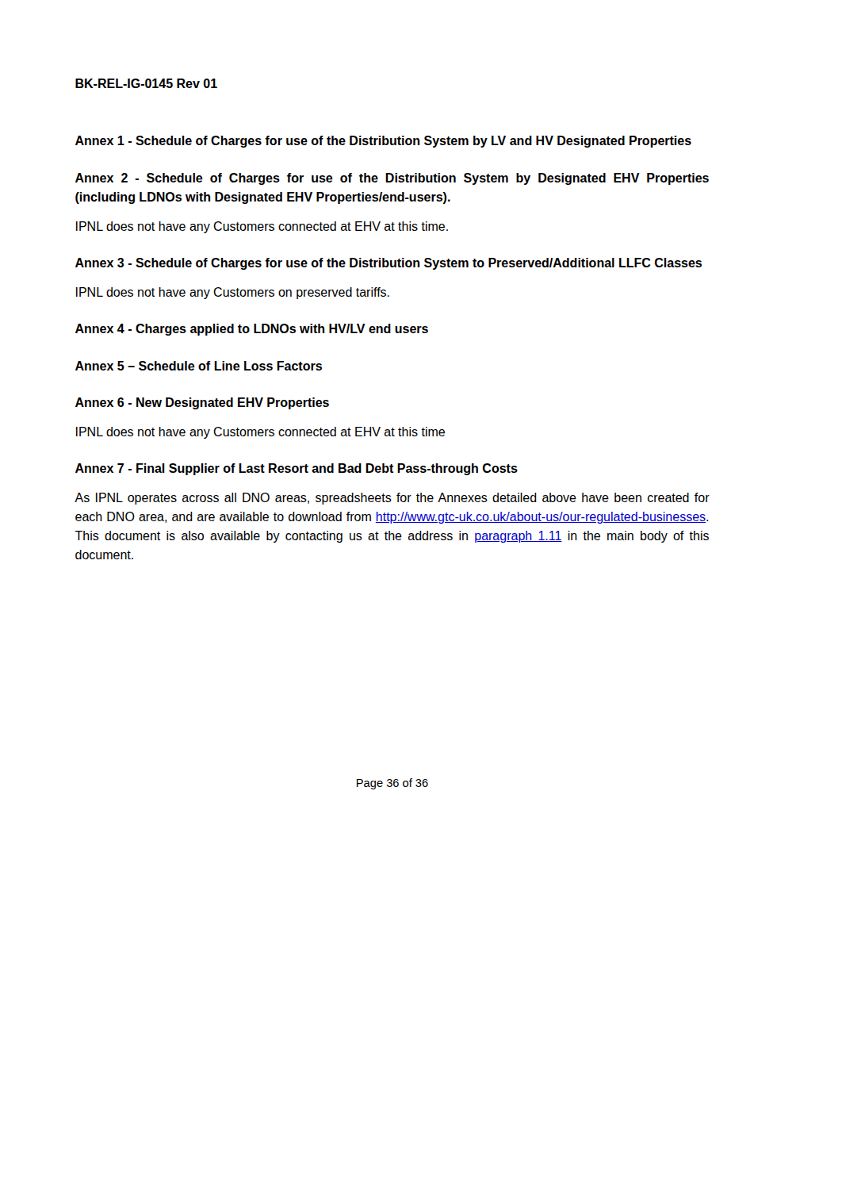BK-REL-IG-0145 Rev 01
Annex 1 - Schedule of Charges for use of the Distribution System by LV and HV Designated Properties
Annex 2 - Schedule of Charges for use of the Distribution System by Designated EHV Properties (including LDNOs with Designated EHV Properties/end-users).
IPNL does not have any Customers connected at EHV at this time.
Annex 3 - Schedule of Charges for use of the Distribution System to Preserved/Additional LLFC Classes
IPNL does not have any Customers on preserved tariffs.
Annex 4 - Charges applied to LDNOs with HV/LV end users
Annex 5 – Schedule of Line Loss Factors
Annex 6 - New Designated EHV Properties
IPNL does not have any Customers connected at EHV at this time
Annex 7 - Final Supplier of Last Resort and Bad Debt Pass-through Costs
As IPNL operates across all DNO areas, spreadsheets for the Annexes detailed above have been created for each DNO area, and are available to download from http://www.gtc-uk.co.uk/about-us/our-regulated-businesses. This document is also available by contacting us at the address in paragraph 1.11 in the main body of this document.
Page 36 of 36